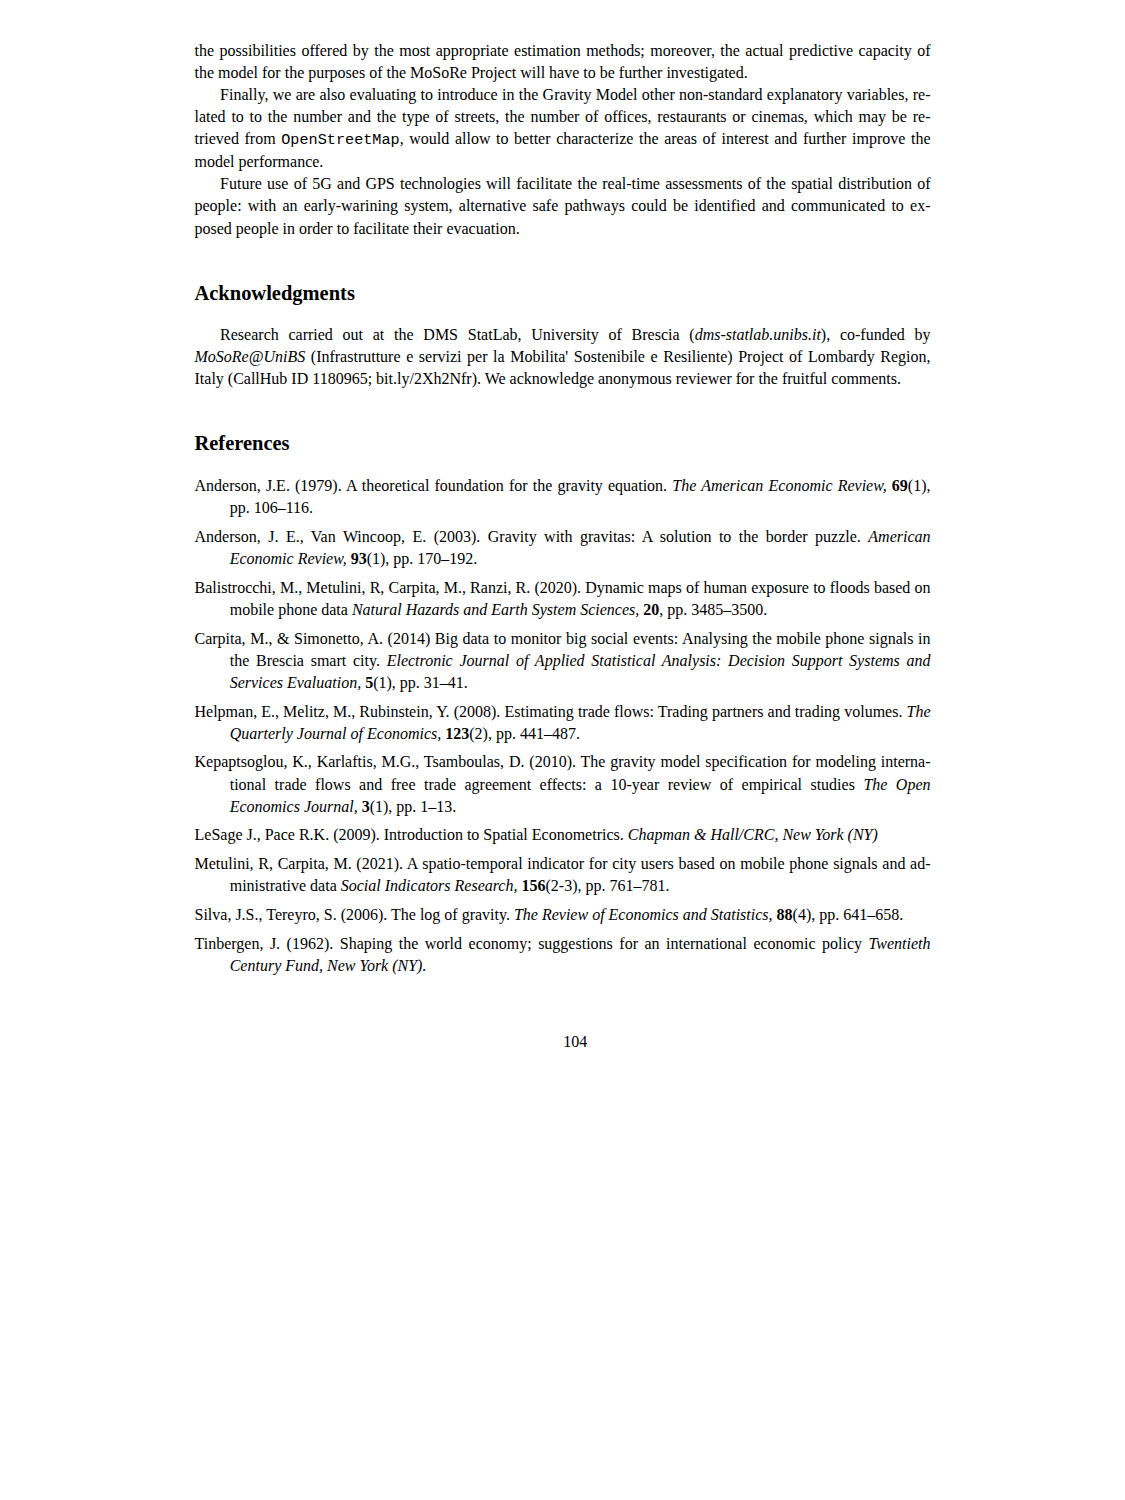the possibilities offered by the most appropriate estimation methods; moreover, the actual predictive capacity of the model for the purposes of the MoSoRe Project will have to be further investigated.
Finally, we are also evaluating to introduce in the Gravity Model other non-standard explanatory variables, related to to the number and the type of streets, the number of offices, restaurants or cinemas, which may be retrieved from OpenStreetMap, would allow to better characterize the areas of interest and further improve the model performance.
Future use of 5G and GPS technologies will facilitate the real-time assessments of the spatial distribution of people: with an early-warining system, alternative safe pathways could be identified and communicated to exposed people in order to facilitate their evacuation.
Acknowledgments
Research carried out at the DMS StatLab, University of Brescia (dms-statlab.unibs.it), co-funded by MoSoRe@UniBS (Infrastrutture e servizi per la Mobilita' Sostenibile e Resiliente) Project of Lombardy Region, Italy (CallHub ID 1180965; bit.ly/2Xh2Nfr). We acknowledge anonymous reviewer for the fruitful comments.
References
Anderson, J.E. (1979). A theoretical foundation for the gravity equation. The American Economic Review, 69(1), pp. 106–116.
Anderson, J. E., Van Wincoop, E. (2003). Gravity with gravitas: A solution to the border puzzle. American Economic Review, 93(1), pp. 170–192.
Balistrocchi, M., Metulini, R, Carpita, M., Ranzi, R. (2020). Dynamic maps of human exposure to floods based on mobile phone data Natural Hazards and Earth System Sciences, 20, pp. 3485–3500.
Carpita, M., & Simonetto, A. (2014) Big data to monitor big social events: Analysing the mobile phone signals in the Brescia smart city. Electronic Journal of Applied Statistical Analysis: Decision Support Systems and Services Evaluation, 5(1), pp. 31–41.
Helpman, E., Melitz, M., Rubinstein, Y. (2008). Estimating trade flows: Trading partners and trading volumes. The Quarterly Journal of Economics, 123(2), pp. 441–487.
Kepaptsoglou, K., Karlaftis, M.G., Tsamboulas, D. (2010). The gravity model specification for modeling international trade flows and free trade agreement effects: a 10-year review of empirical studies The Open Economics Journal, 3(1), pp. 1–13.
LeSage J., Pace R.K. (2009). Introduction to Spatial Econometrics. Chapman & Hall/CRC, New York (NY)
Metulini, R, Carpita, M. (2021). A spatio-temporal indicator for city users based on mobile phone signals and administrative data Social Indicators Research, 156(2-3), pp. 761–781.
Silva, J.S., Tereyro, S. (2006). The log of gravity. The Review of Economics and Statistics, 88(4), pp. 641–658.
Tinbergen, J. (1962). Shaping the world economy; suggestions for an international economic policy Twentieth Century Fund, New York (NY).
104